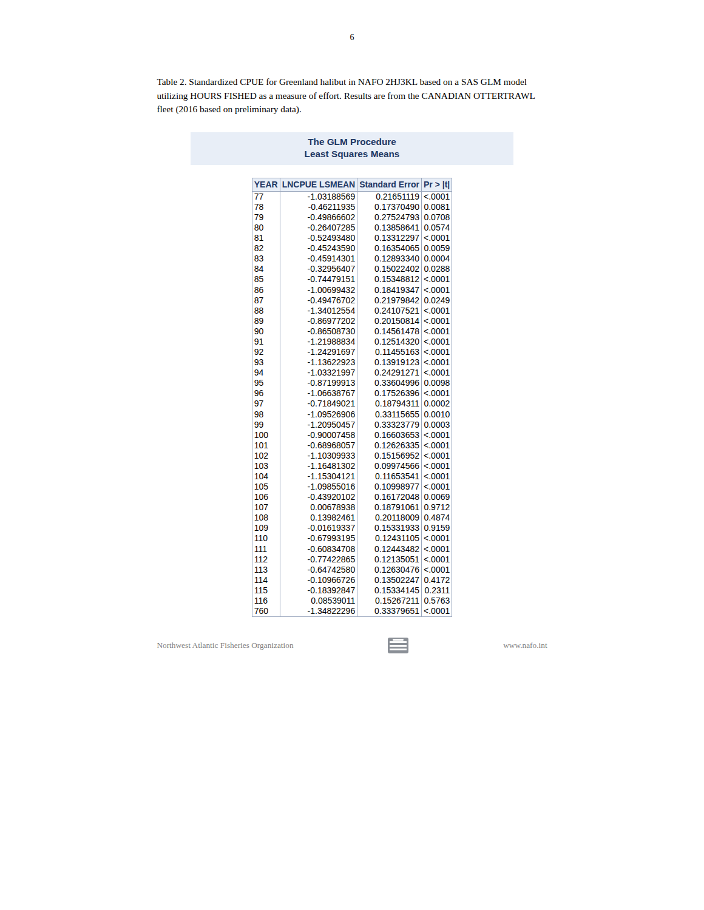6
Table 2. Standardized CPUE for Greenland halibut in NAFO 2HJ3KL based on a SAS GLM model utilizing HOURS FISHED as a measure of effort. Results are from the CANADIAN OTTERTRAWL fleet (2016 based on preliminary data).
The GLM Procedure
Least Squares Means
| YEAR | LNCPUE LSMEAN | Standard Error | Pr > /t/ |
| --- | --- | --- | --- |
| 77 | -1.03188569 | 0.21651119 | <.0001 |
| 78 | -0.46211935 | 0.17370490 | 0.0081 |
| 79 | -0.49866602 | 0.27524793 | 0.0708 |
| 80 | -0.26407285 | 0.13858641 | 0.0574 |
| 81 | -0.52493480 | 0.13312297 | <.0001 |
| 82 | -0.45243590 | 0.16354065 | 0.0059 |
| 83 | -0.45914301 | 0.12893340 | 0.0004 |
| 84 | -0.32956407 | 0.15022402 | 0.0288 |
| 85 | -0.74479151 | 0.15348812 | <.0001 |
| 86 | -1.00699432 | 0.18419347 | <.0001 |
| 87 | -0.49476702 | 0.21979842 | 0.0249 |
| 88 | -1.34012554 | 0.24107521 | <.0001 |
| 89 | -0.86977202 | 0.20150814 | <.0001 |
| 90 | -0.86508730 | 0.14561478 | <.0001 |
| 91 | -1.21988834 | 0.12514320 | <.0001 |
| 92 | -1.24291697 | 0.11455163 | <.0001 |
| 93 | -1.13622923 | 0.13919123 | <.0001 |
| 94 | -1.03321997 | 0.24291271 | <.0001 |
| 95 | -0.87199913 | 0.33604996 | 0.0098 |
| 96 | -1.06638767 | 0.17526396 | <.0001 |
| 97 | -0.71849021 | 0.18794311 | 0.0002 |
| 98 | -1.09526906 | 0.33115655 | 0.0010 |
| 99 | -1.20950457 | 0.33323779 | 0.0003 |
| 100 | -0.90007458 | 0.16603653 | <.0001 |
| 101 | -0.68968057 | 0.12626335 | <.0001 |
| 102 | -1.10309933 | 0.15156952 | <.0001 |
| 103 | -1.16481302 | 0.09974566 | <.0001 |
| 104 | -1.15304121 | 0.11653541 | <.0001 |
| 105 | -1.09855016 | 0.10998977 | <.0001 |
| 106 | -0.43920102 | 0.16172048 | 0.0069 |
| 107 | 0.00678938 | 0.18791061 | 0.9712 |
| 108 | 0.13982461 | 0.20118009 | 0.4874 |
| 109 | -0.01619337 | 0.15331933 | 0.9159 |
| 110 | -0.67993195 | 0.12431105 | <.0001 |
| 111 | -0.60834708 | 0.12443482 | <.0001 |
| 112 | -0.77422865 | 0.12135051 | <.0001 |
| 113 | -0.64742580 | 0.12630476 | <.0001 |
| 114 | -0.10966726 | 0.13502247 | 0.4172 |
| 115 | -0.18392847 | 0.15334145 | 0.2311 |
| 116 | 0.08539011 | 0.15267211 | 0.5763 |
| 760 | -1.34822296 | 0.33379651 | <.0001 |
Northwest Atlantic Fisheries Organization
www.nafo.int